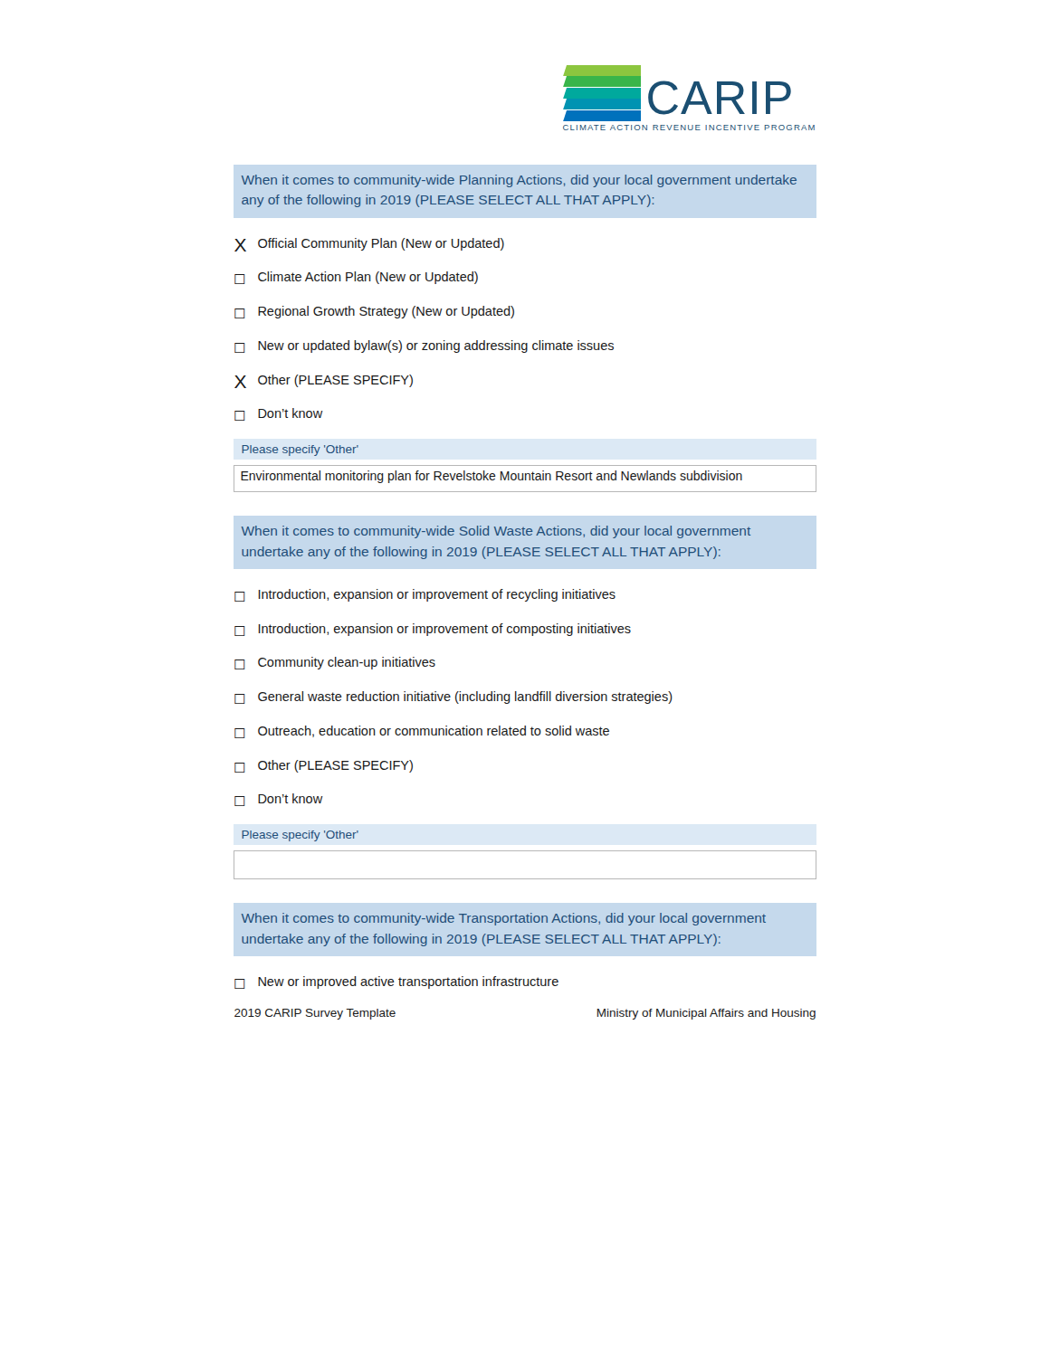CARIP
CLIMATE ACTION REVENUE INCENTIVE PROGRAM
When it comes to community-wide Planning Actions, did your local government undertake any of the following in 2019 (PLEASE SELECT ALL THAT APPLY):
XOfficial Community Plan (New or Updated)
☐Climate Action Plan (New or Updated)
☐Regional Growth Strategy (New or Updated)
☐New or updated bylaw(s) or zoning addressing climate issues
XOther (PLEASE SPECIFY)
☐Don’t know
Please specify 'Other'
Environmental monitoring plan for Revelstoke Mountain Resort and Newlands subdivision
When it comes to community-wide Solid Waste Actions, did your local government undertake any of the following in 2019 (PLEASE SELECT ALL THAT APPLY):
☐Introduction, expansion or improvement of recycling initiatives
☐Introduction, expansion or improvement of composting initiatives
☐Community clean-up initiatives
☐General waste reduction initiative (including landfill diversion strategies)
☐Outreach, education or communication related to solid waste
☐Other (PLEASE SPECIFY)
☐Don’t know
Please specify 'Other'
When it comes to community-wide Transportation Actions, did your local government undertake any of the following in 2019 (PLEASE SELECT ALL THAT APPLY):
☐New or improved active transportation infrastructure
2019 CARIP Survey Template Ministry of Municipal Affairs and Housing